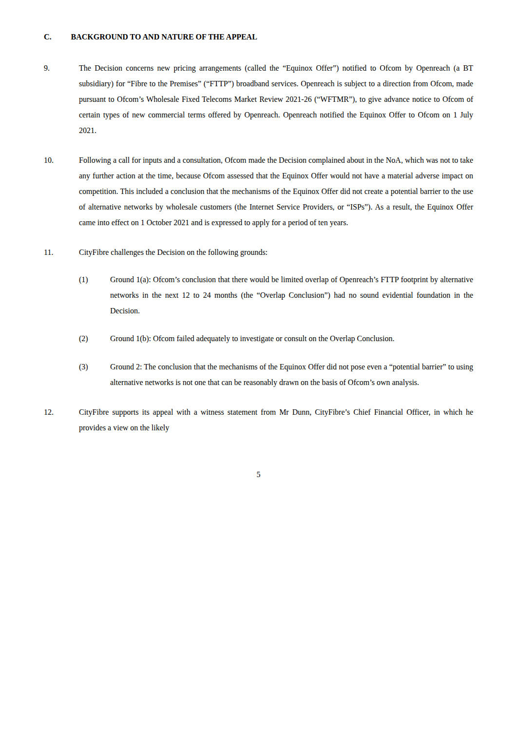C. Background to and Nature of the Appeal
The Decision concerns new pricing arrangements (called the “Equinox Offer”) notified to Ofcom by Openreach (a BT subsidiary) for “Fibre to the Premises” (“FTTP”) broadband services. Openreach is subject to a direction from Ofcom, made pursuant to Ofcom’s Wholesale Fixed Telecoms Market Review 2021-26 (“WFTMR”), to give advance notice to Ofcom of certain types of new commercial terms offered by Openreach. Openreach notified the Equinox Offer to Ofcom on 1 July 2021.
Following a call for inputs and a consultation, Ofcom made the Decision complained about in the NoA, which was not to take any further action at the time, because Ofcom assessed that the Equinox Offer would not have a material adverse impact on competition. This included a conclusion that the mechanisms of the Equinox Offer did not create a potential barrier to the use of alternative networks by wholesale customers (the Internet Service Providers, or “ISPs”). As a result, the Equinox Offer came into effect on 1 October 2021 and is expressed to apply for a period of ten years.
CityFibre challenges the Decision on the following grounds:
Ground 1(a): Ofcom’s conclusion that there would be limited overlap of Openreach’s FTTP footprint by alternative networks in the next 12 to 24 months (the “Overlap Conclusion”) had no sound evidential foundation in the Decision.
Ground 1(b): Ofcom failed adequately to investigate or consult on the Overlap Conclusion.
Ground 2: The conclusion that the mechanisms of the Equinox Offer did not pose even a “potential barrier” to using alternative networks is not one that can be reasonably drawn on the basis of Ofcom’s own analysis.
CityFibre supports its appeal with a witness statement from Mr Dunn, CityFibre’s Chief Financial Officer, in which he provides a view on the likely
5